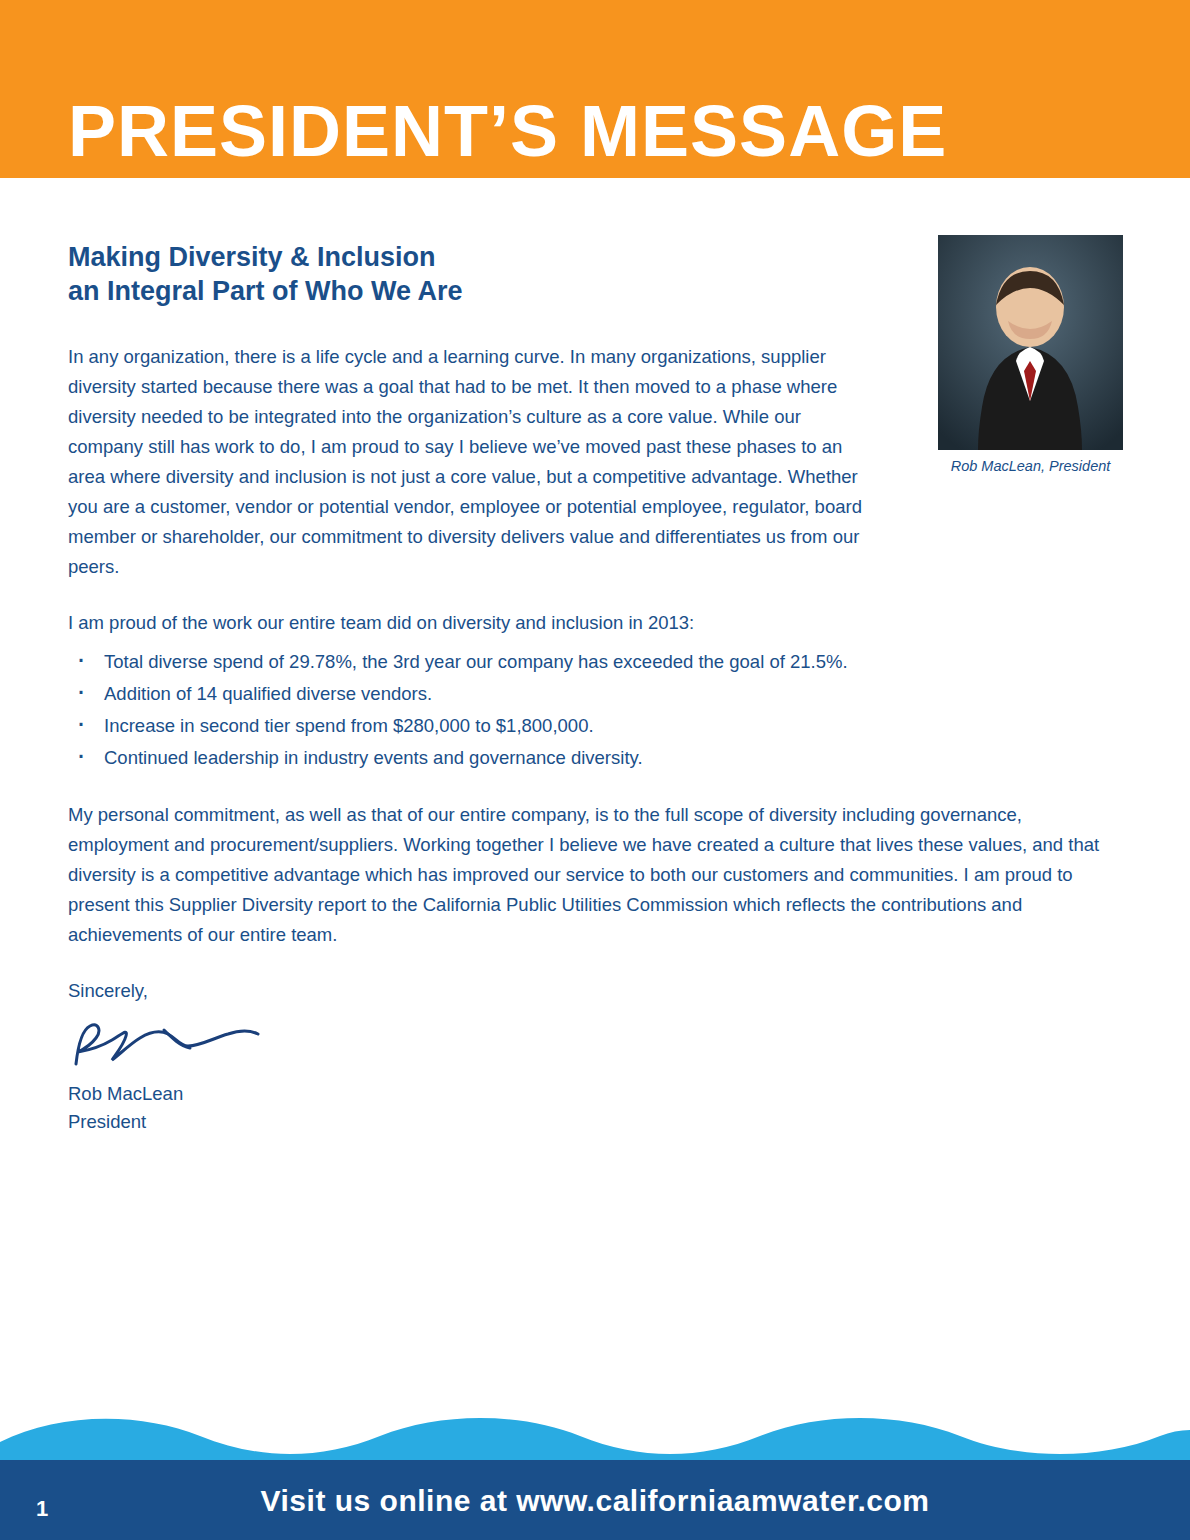PRESIDENT’S MESSAGE
Rob MacLean, President
Making Diversity & Inclusion
an Integral Part of Who We Are
In any organization, there is a life cycle and a learning curve. In many organizations, supplier diversity started because there was a goal that had to be met. It then moved to a phase where diversity needed to be integrated into the organization’s culture as a core value. While our company still has work to do, I am proud to say I believe we’ve moved past these phases to an area where diversity and inclusion is not just a core value, but a competitive advantage. Whether you are a customer, vendor or potential vendor, employee or potential employee, regulator, board member or shareholder, our commitment to diversity delivers value and differentiates us from our peers.
I am proud of the work our entire team did on diversity and inclusion in 2013:
Total diverse spend of 29.78%, the 3rd year our company has exceeded the goal of 21.5%.
Addition of 14 qualified diverse vendors.
Increase in second tier spend from $280,000 to $1,800,000.
Continued leadership in industry events and governance diversity.
My personal commitment, as well as that of our entire company, is to the full scope of diversity including governance, employment and procurement/suppliers. Working together I believe we have created a culture that lives these values, and that diversity is a competitive advantage which has improved our service to both our customers and communities. I am proud to present this Supplier Diversity report to the California Public Utilities Commission which reflects the contributions and achievements of our entire team.
Sincerely,
Rob MacLean
President
Visit us online at www.californiaamwater.com
1